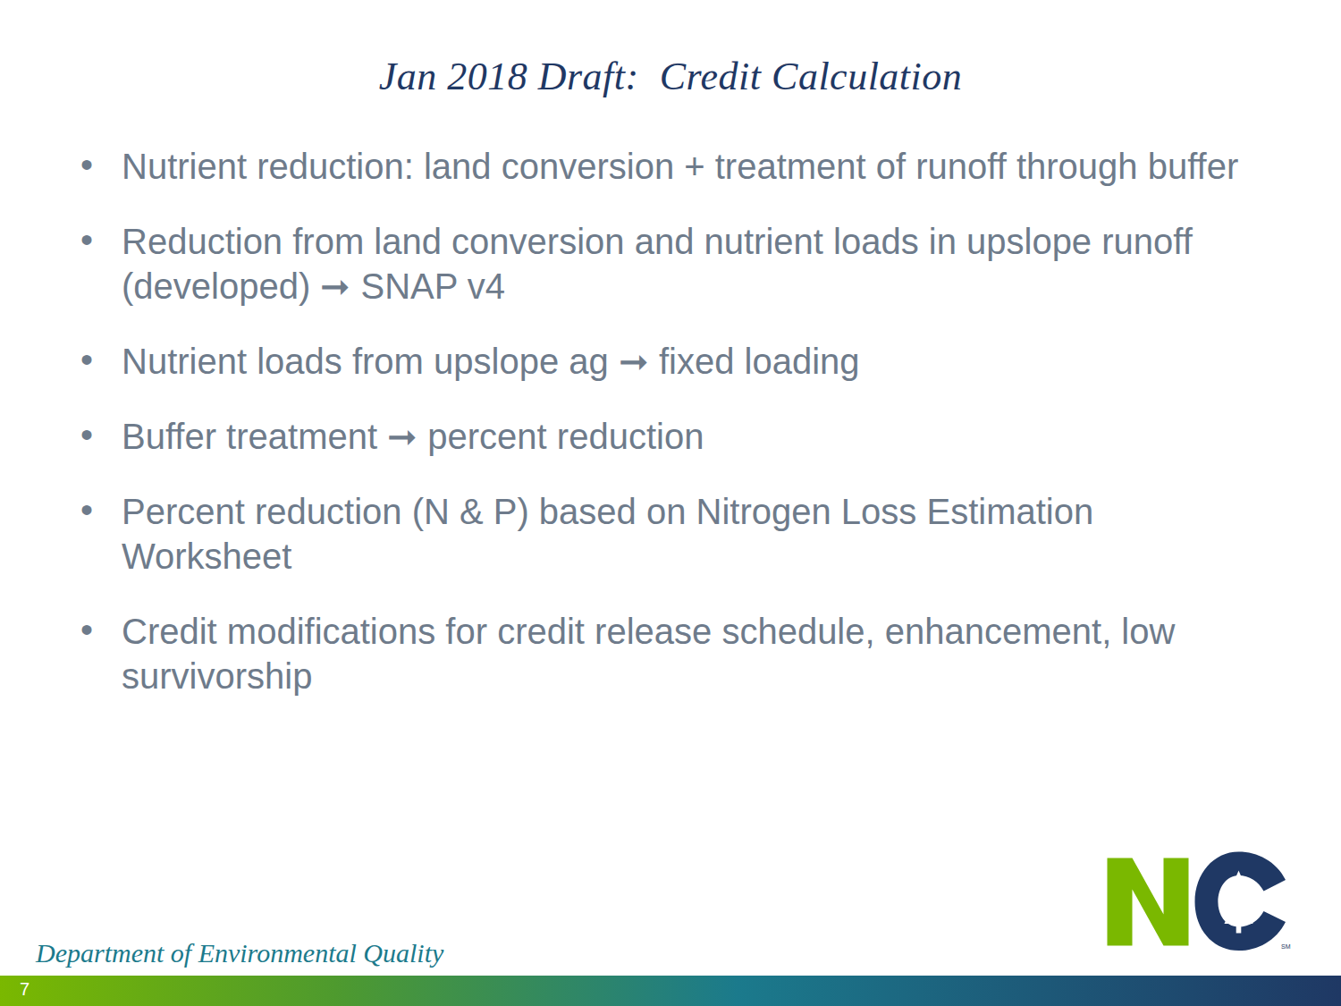Jan 2018 Draft: Credit Calculation
Nutrient reduction: land conversion + treatment of runoff through buffer
Reduction from land conversion and nutrient loads in upslope runoff (developed) ➞ SNAP v4
Nutrient loads from upslope ag ➞ fixed loading
Buffer treatment ➞ percent reduction
Percent reduction (N & P) based on Nitrogen Loss Estimation Worksheet
Credit modifications for credit release schedule, enhancement, low survivorship
SM
Department of Environmental Quality
7